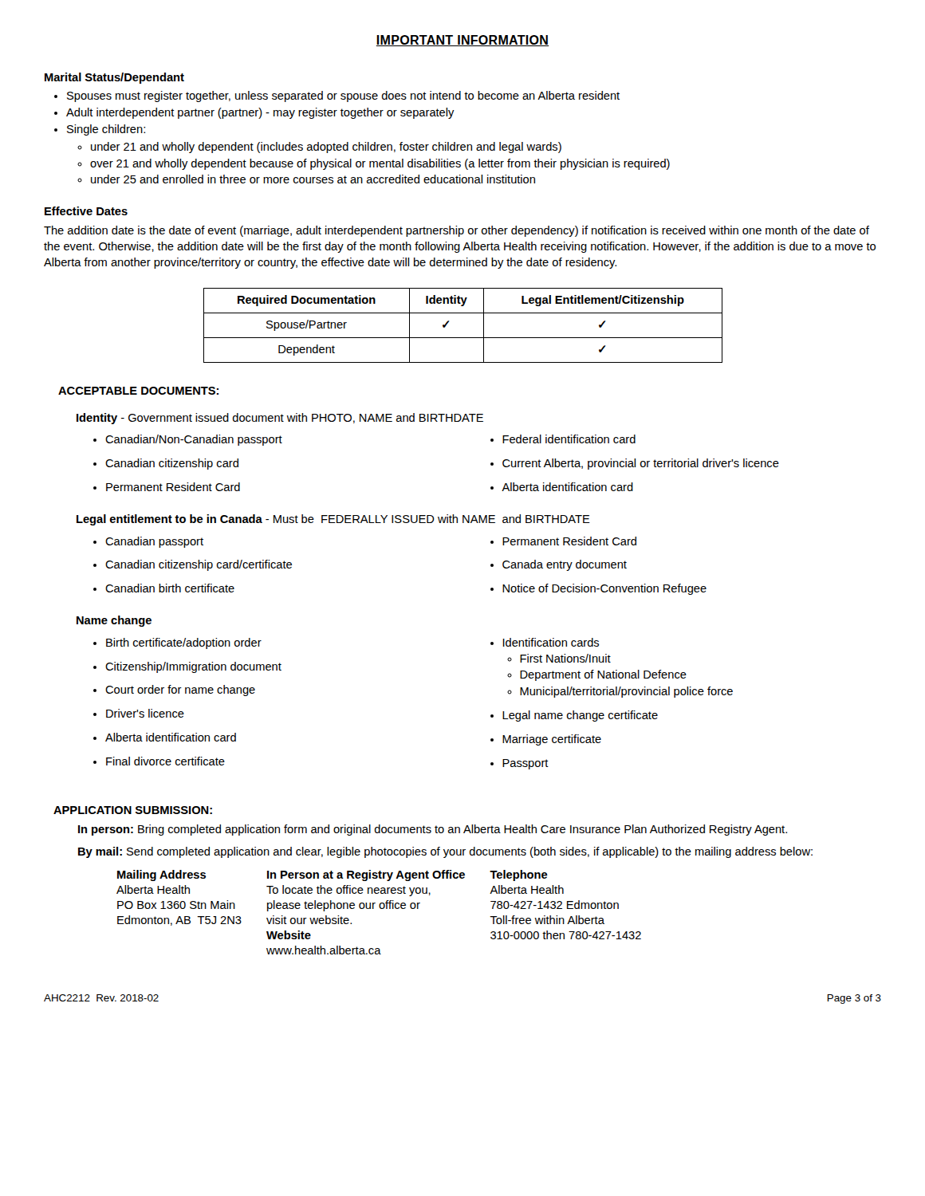IMPORTANT INFORMATION
Marital Status/Dependant
Spouses must register together, unless separated or spouse does not intend to become an Alberta resident
Adult interdependent partner (partner) - may register together or separately
Single children:
under 21 and wholly dependent (includes adopted children, foster children and legal wards)
over 21 and wholly dependent because of physical or mental disabilities (a letter from their physician is required)
under 25 and enrolled in three or more courses at an accredited educational institution
Effective Dates
The addition date is the date of event (marriage, adult interdependent partnership or other dependency) if notification is received within one month of the date of the event. Otherwise, the addition date will be the first day of the month following Alberta Health receiving notification. However, if the addition is due to a move to Alberta from another province/territory or country, the effective date will be determined by the date of residency.
| Required Documentation | Identity | Legal Entitlement/Citizenship |
| --- | --- | --- |
| Spouse/Partner | ✓ | ✓ |
| Dependent | | ✓ |
ACCEPTABLE DOCUMENTS:
Identity - Government issued document with PHOTO, NAME and BIRTHDATE
Canadian/Non-Canadian passport
Canadian citizenship card
Permanent Resident Card
Federal identification card
Current Alberta, provincial or territorial driver's licence
Alberta identification card
Legal entitlement to be in Canada - Must be FEDERALLY ISSUED with NAME and BIRTHDATE
Canadian passport
Canadian citizenship card/certificate
Canadian birth certificate
Permanent Resident Card
Canada entry document
Notice of Decision-Convention Refugee
Name change
Birth certificate/adoption order
Citizenship/Immigration document
Court order for name change
Driver's licence
Alberta identification card
Final divorce certificate
Identification cards
First Nations/Inuit
Department of National Defence
Municipal/territorial/provincial police force
Legal name change certificate
Marriage certificate
Passport
APPLICATION SUBMISSION:
In person: Bring completed application form and original documents to an Alberta Health Care Insurance Plan Authorized Registry Agent.
By mail: Send completed application and clear, legible photocopies of your documents (both sides, if applicable) to the mailing address below:
| Mailing Address Alberta Health PO Box 1360 Stn Main Edmonton, AB T5J 2N3 | In Person at a Registry Agent Office To locate the office nearest you, please telephone our office or visit our website. Website www.health.alberta.ca | Telephone Alberta Health 780-427-1432 Edmonton Toll-free within Alberta 310-0000 then 780-427-1432 |
AHC2212 Rev. 2018-02
Page 3 of 3